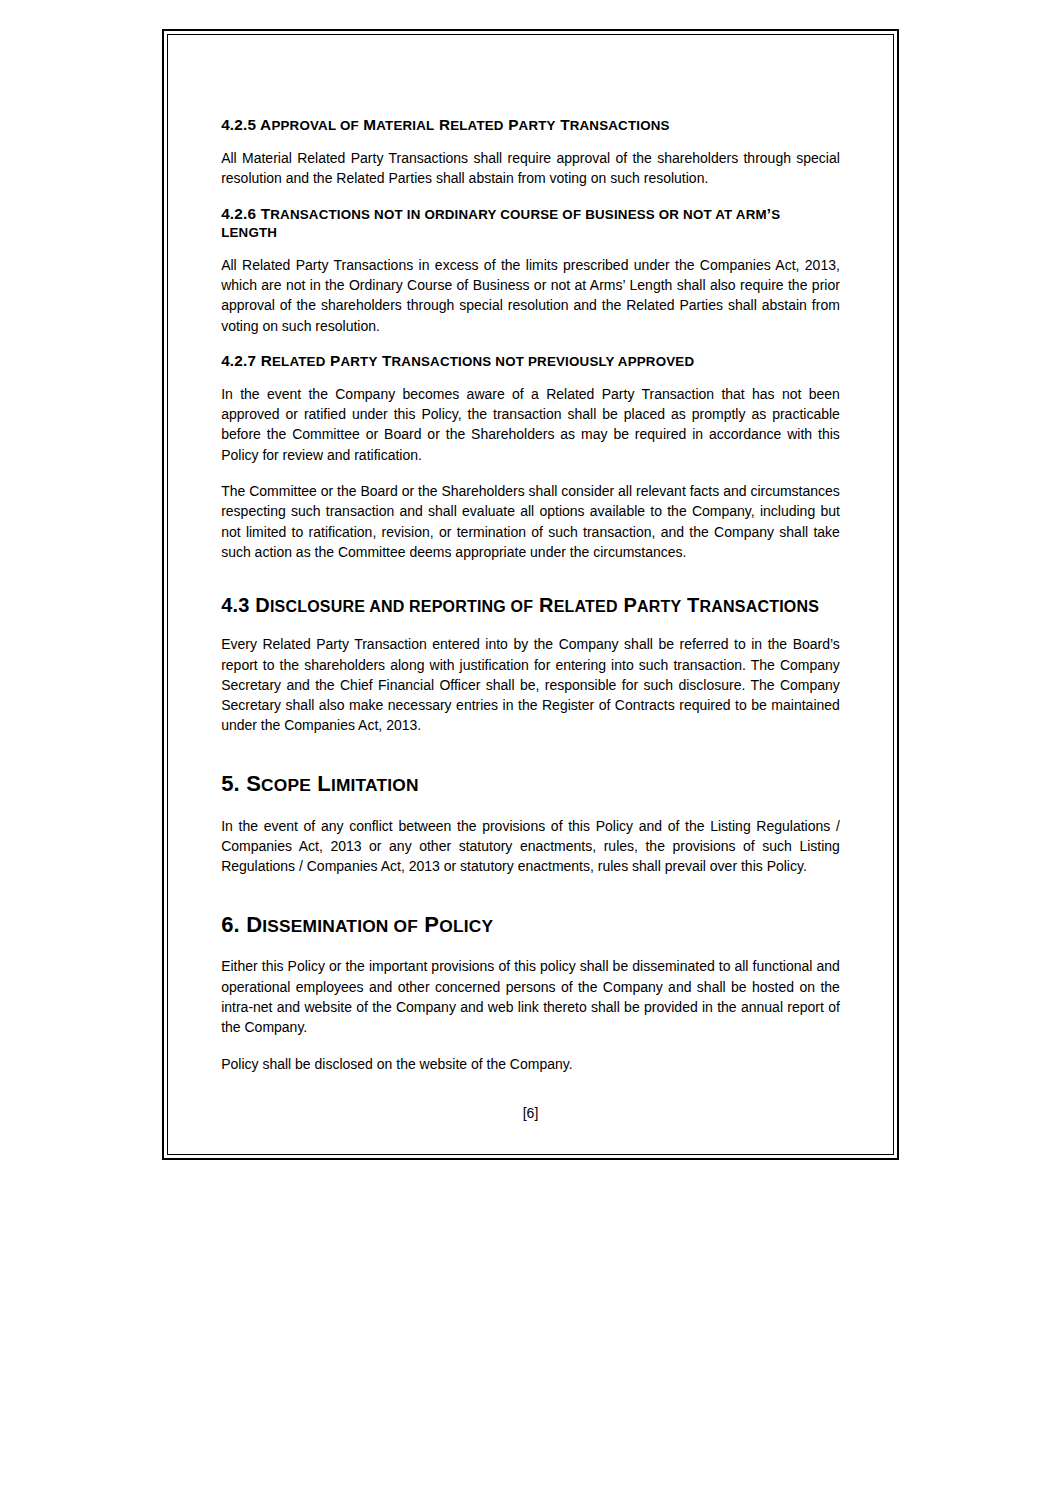4.2.5 APPROVAL OF MATERIAL RELATED PARTY TRANSACTIONS
All Material Related Party Transactions shall require approval of the shareholders through special resolution and the Related Parties shall abstain from voting on such resolution.
4.2.6 TRANSACTIONS NOT IN ORDINARY COURSE OF BUSINESS OR NOT AT ARM’S LENGTH
All Related Party Transactions in excess of the limits prescribed under the Companies Act, 2013, which are not in the Ordinary Course of Business or not at Arms’ Length shall also require the prior approval of the shareholders through special resolution and the Related Parties shall abstain from voting on such resolution.
4.2.7 RELATED PARTY TRANSACTIONS NOT PREVIOUSLY APPROVED
In the event the Company becomes aware of a Related Party Transaction that has not been approved or ratified under this Policy, the transaction shall be placed as promptly as practicable before the Committee or Board or the Shareholders as may be required in accordance with this Policy for review and ratification.
The Committee or the Board or the Shareholders shall consider all relevant facts and circumstances respecting such transaction and shall evaluate all options available to the Company, including but not limited to ratification, revision, or termination of such transaction, and the Company shall take such action as the Committee deems appropriate under the circumstances.
4.3 DISCLOSURE AND REPORTING OF RELATED PARTY TRANSACTIONS
Every Related Party Transaction entered into by the Company shall be referred to in the Board’s report to the shareholders along with justification for entering into such transaction. The Company Secretary and the Chief Financial Officer shall be, responsible for such disclosure. The Company Secretary shall also make necessary entries in the Register of Contracts required to be maintained under the Companies Act, 2013.
5. SCOPE LIMITATION
In the event of any conflict between the provisions of this Policy and of the Listing Regulations / Companies Act, 2013 or any other statutory enactments, rules, the provisions of such Listing Regulations / Companies Act, 2013 or statutory enactments, rules shall prevail over this Policy.
6. DISSEMINATION OF POLICY
Either this Policy or the important provisions of this policy shall be disseminated to all functional and operational employees and other concerned persons of the Company and shall be hosted on the intra-net and website of the Company and web link thereto shall be provided in the annual report of the Company.
Policy shall be disclosed on the website of the Company.
[6]